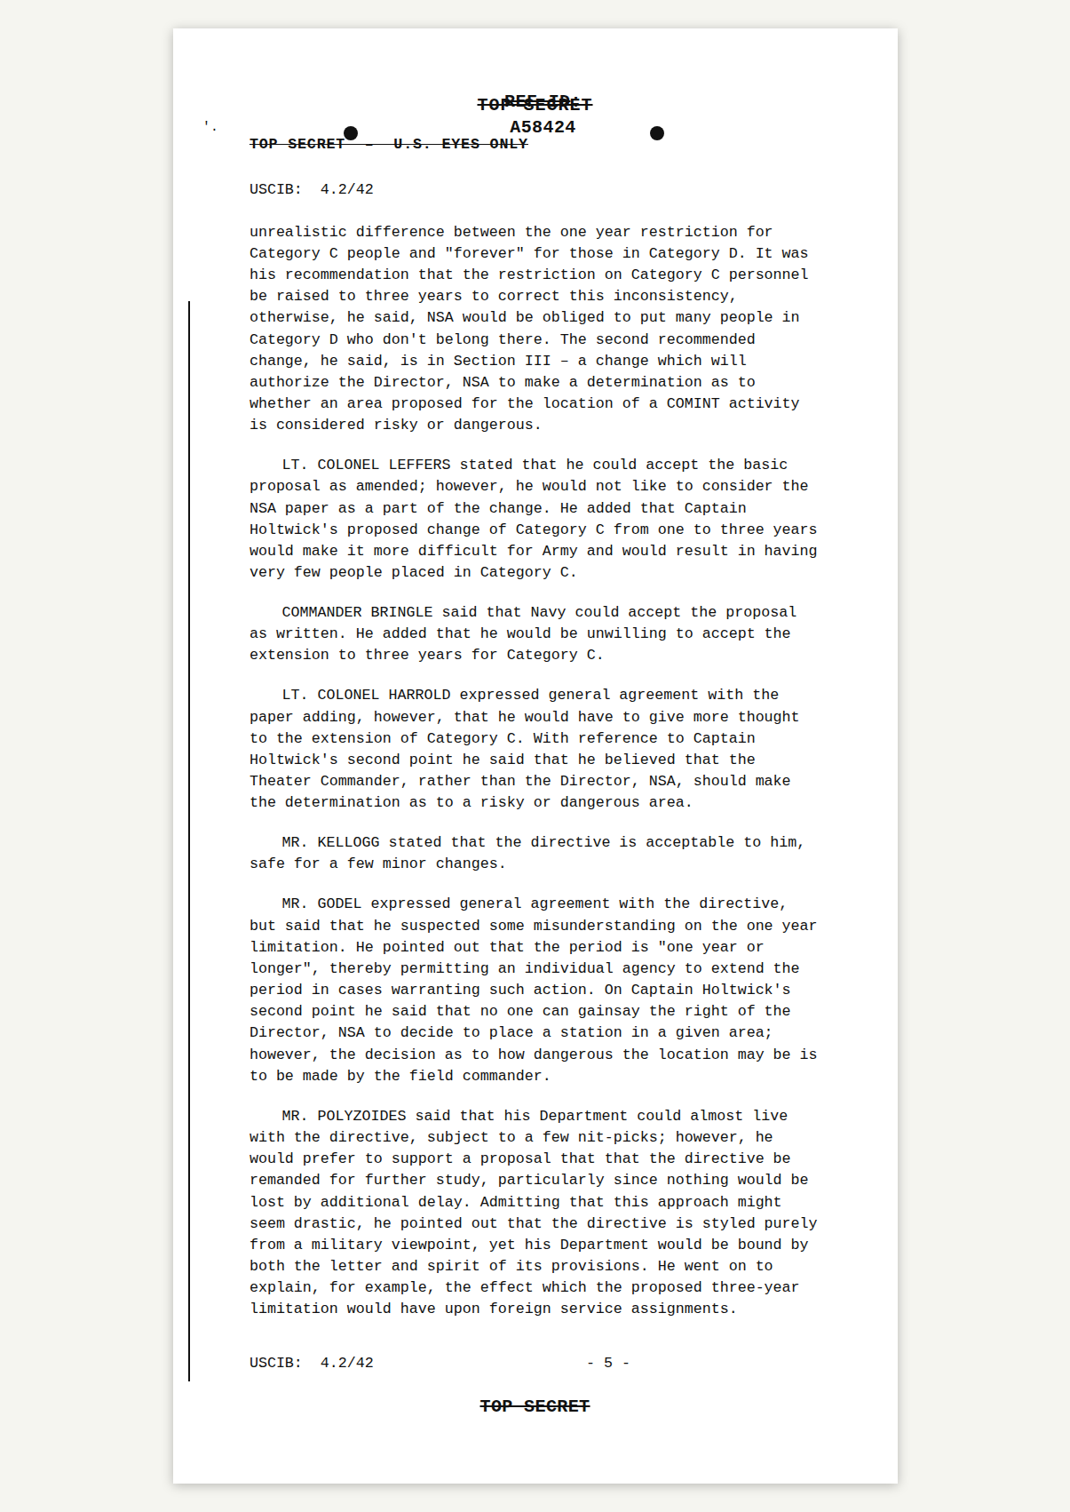'.
TOP SECRET REF ID: A58424
TOP SECRET – U.S. EYES ONLY
USCIB: 4.2/42
unrealistic difference between the one year restriction for Category C people and "forever" for those in Category D. It was his recommendation that the restriction on Category C personnel be raised to three years to correct this inconsistency, otherwise, he said, NSA would be obliged to put many people in Category D who don't belong there. The second recommended change, he said, is in Section III – a change which will authorize the Director, NSA to make a determination as to whether an area proposed for the location of a COMINT activity is considered risky or dangerous.
LT. COLONEL LEFFERS stated that he could accept the basic proposal as amended; however, he would not like to consider the NSA paper as a part of the change. He added that Captain Holtwick's proposed change of Category C from one to three years would make it more difficult for Army and would result in having very few people placed in Category C.
COMMANDER BRINGLE said that Navy could accept the proposal as written. He added that he would be unwilling to accept the extension to three years for Category C.
LT. COLONEL HARROLD expressed general agreement with the paper adding, however, that he would have to give more thought to the extension of Category C. With reference to Captain Holtwick's second point he said that he believed that the Theater Commander, rather than the Director, NSA, should make the determination as to a risky or dangerous area.
MR. KELLOGG stated that the directive is acceptable to him, safe for a few minor changes.
MR. GODEL expressed general agreement with the directive, but said that he suspected some misunderstanding on the one year limitation. He pointed out that the period is "one year or longer", thereby permitting an individual agency to extend the period in cases warranting such action. On Captain Holtwick's second point he said that no one can gainsay the right of the Director, NSA to decide to place a station in a given area; however, the decision as to how dangerous the location may be is to be made by the field commander.
MR. POLYZOIDES said that his Department could almost live with the directive, subject to a few nit-picks; however, he would prefer to support a proposal that that the directive be remanded for further study, particularly since nothing would be lost by additional delay. Admitting that this approach might seem drastic, he pointed out that the directive is styled purely from a military viewpoint, yet his Department would be bound by both the letter and spirit of its provisions. He went on to explain, for example, the effect which the proposed three-year limitation would have upon foreign service assignments.
USCIB: 4.2/42
- 5 -
TOP SECRET